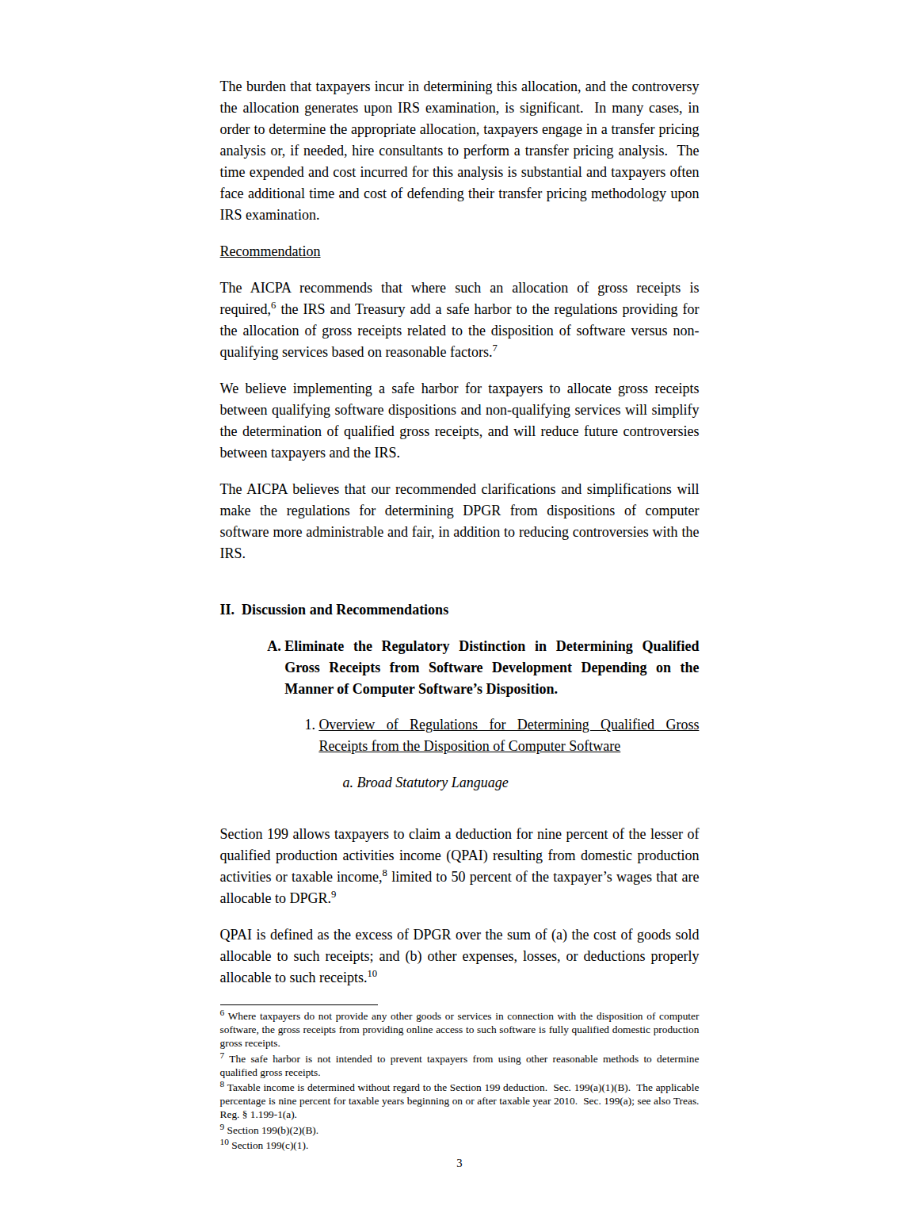The burden that taxpayers incur in determining this allocation, and the controversy the allocation generates upon IRS examination, is significant. In many cases, in order to determine the appropriate allocation, taxpayers engage in a transfer pricing analysis or, if needed, hire consultants to perform a transfer pricing analysis. The time expended and cost incurred for this analysis is substantial and taxpayers often face additional time and cost of defending their transfer pricing methodology upon IRS examination.
Recommendation
The AICPA recommends that where such an allocation of gross receipts is required,6 the IRS and Treasury add a safe harbor to the regulations providing for the allocation of gross receipts related to the disposition of software versus non-qualifying services based on reasonable factors.7
We believe implementing a safe harbor for taxpayers to allocate gross receipts between qualifying software dispositions and non-qualifying services will simplify the determination of qualified gross receipts, and will reduce future controversies between taxpayers and the IRS.
The AICPA believes that our recommended clarifications and simplifications will make the regulations for determining DPGR from dispositions of computer software more administrable and fair, in addition to reducing controversies with the IRS.
II. Discussion and Recommendations
Eliminate the Regulatory Distinction in Determining Qualified Gross Receipts from Software Development Depending on the Manner of Computer Software’s Disposition.
Overview of Regulations for Determining Qualified Gross Receipts from the Disposition of Computer Software
Broad Statutory Language
Section 199 allows taxpayers to claim a deduction for nine percent of the lesser of qualified production activities income (QPAI) resulting from domestic production activities or taxable income,8 limited to 50 percent of the taxpayer’s wages that are allocable to DPGR.9
QPAI is defined as the excess of DPGR over the sum of (a) the cost of goods sold allocable to such receipts; and (b) other expenses, losses, or deductions properly allocable to such receipts.10
6 Where taxpayers do not provide any other goods or services in connection with the disposition of computer software, the gross receipts from providing online access to such software is fully qualified domestic production gross receipts.
7 The safe harbor is not intended to prevent taxpayers from using other reasonable methods to determine qualified gross receipts.
8 Taxable income is determined without regard to the Section 199 deduction. Sec. 199(a)(1)(B). The applicable percentage is nine percent for taxable years beginning on or after taxable year 2010. Sec. 199(a); see also Treas. Reg. § 1.199-1(a).
9 Section 199(b)(2)(B).
10 Section 199(c)(1).
3